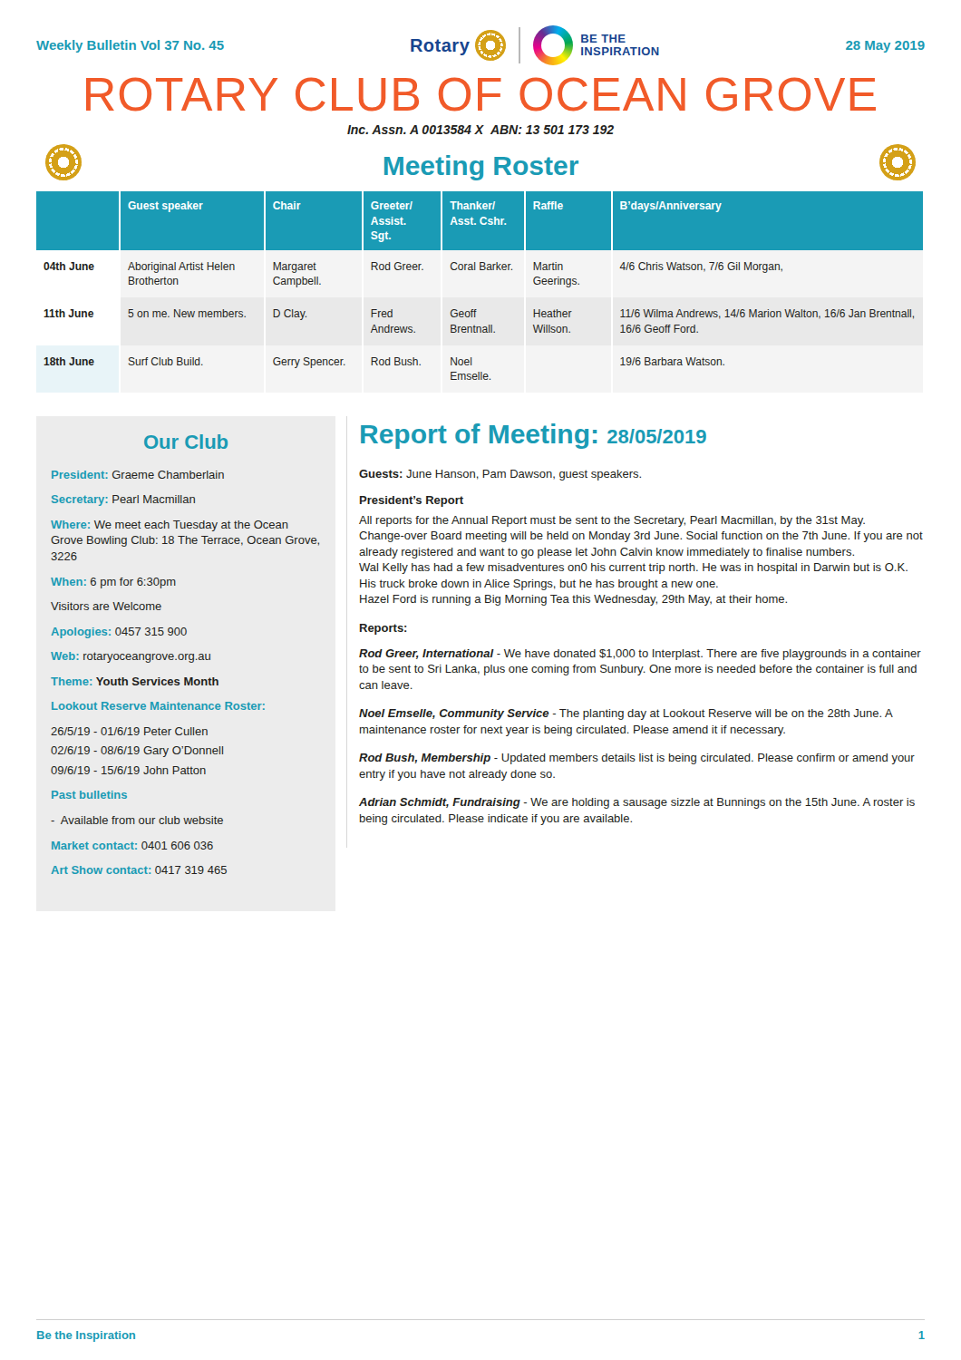Weekly Bulletin Vol 37 No. 45
Rotary
BE THEINSPIRATION
28 May 2019
ROTARY CLUB OF OCEAN GROVE
Inc. Assn. A 0013584 X ABN: 13 501 173 192
Meeting Roster
| | Guest speaker | Chair | Greeter/ Assist. Sgt. | Thanker/ Asst. Cshr. | Raffle | B’days/Anniversary |
| --- | --- | --- | --- | --- | --- | --- |
| 04th June | Aboriginal Artist Helen Brotherton | Margaret Campbell. | Rod Greer. | Coral Barker. | Martin Geerings. | 4/6 Chris Watson, 7/6 Gil Morgan, |
| 11th June | 5 on me. New members. | D Clay. | Fred Andrews. | Geoff Brentnall. | Heather Willson. | 11/6 Wilma Andrews, 14/6 Marion Walton, 16/6 Jan Brentnall, 16/6 Geoff Ford. |
| 18th June | Surf Club Build. | Gerry Spencer. | Rod Bush. | Noel Emselle. | | 19/6 Barbara Watson. |
Our Club
President: Graeme Chamberlain
Secretary: Pearl Macmillan
Where: We meet each Tuesday at the Ocean Grove Bowling Club: 18 The Terrace, Ocean Grove, 3226
When: 6 pm for 6:30pm
Visitors are Welcome
Apologies: 0457 315 900
Web: rotaryoceangrove.org.au
Theme: Youth Services Month
Lookout Reserve Maintenance Roster:
26/5/19 - 01/6/19 Peter Cullen
02/6/19 - 08/6/19 Gary O’Donnell
09/6/19 - 15/6/19 John Patton
Past bulletins
- Available from our club website
Market contact: 0401 606 036
Art Show contact: 0417 319 465
Report of Meeting: 28/05/2019
Guests: June Hanson, Pam Dawson, guest speakers.
President’s Report
All reports for the Annual Report must be sent to the Secretary, Pearl Macmillan, by the 31st May.
Change-over Board meeting will be held on Monday 3rd June. Social function on the 7th June. If you are not already registered and want to go please let John Calvin know immediately to finalise numbers.
Wal Kelly has had a few misadventures on0 his current trip north. He was in hospital in Darwin but is O.K. His truck broke down in Alice Springs, but he has brought a new one.
Hazel Ford is running a Big Morning Tea this Wednesday, 29th May, at their home.
Reports:
Rod Greer, International - We have donated $1,000 to Interplast. There are five playgrounds in a container to be sent to Sri Lanka, plus one coming from Sunbury. One more is needed before the container is full and can leave.
Noel Emselle, Community Service - The planting day at Lookout Reserve will be on the 28th June. A maintenance roster for next year is being circulated. Please amend it if necessary.
Rod Bush, Membership - Updated members details list is being circulated. Please confirm or amend your entry if you have not already done so.
Adrian Schmidt, Fundraising - We are holding a sausage sizzle at Bunnings on the 15th June. A roster is being circulated. Please indicate if you are available.
Be the Inspiration
1